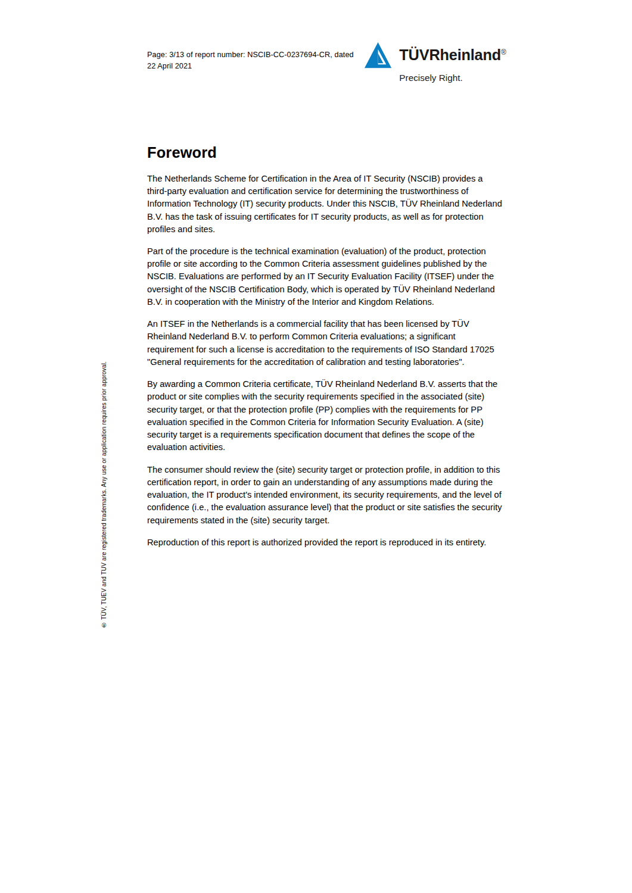Page: 3/13 of report number: NSCIB-CC-0237694-CR, dated 22 April 2021
TÜVRheinland®
Precisely Right.
Foreword
The Netherlands Scheme for Certification in the Area of IT Security (NSCIB) provides a third-party evaluation and certification service for determining the trustworthiness of Information Technology (IT) security products. Under this NSCIB, TÜV Rheinland Nederland B.V. has the task of issuing certificates for IT security products, as well as for protection profiles and sites.
Part of the procedure is the technical examination (evaluation) of the product, protection profile or site according to the Common Criteria assessment guidelines published by the NSCIB. Evaluations are performed by an IT Security Evaluation Facility (ITSEF) under the oversight of the NSCIB Certification Body, which is operated by TÜV Rheinland Nederland B.V. in cooperation with the Ministry of the Interior and Kingdom Relations.
An ITSEF in the Netherlands is a commercial facility that has been licensed by TÜV Rheinland Nederland B.V. to perform Common Criteria evaluations; a significant requirement for such a license is accreditation to the requirements of ISO Standard 17025 "General requirements for the accreditation of calibration and testing laboratories".
By awarding a Common Criteria certificate, TÜV Rheinland Nederland B.V. asserts that the product or site complies with the security requirements specified in the associated (site) security target, or that the protection profile (PP) complies with the requirements for PP evaluation specified in the Common Criteria for Information Security Evaluation. A (site) security target is a requirements specification document that defines the scope of the evaluation activities.
The consumer should review the (site) security target or protection profile, in addition to this certification report, in order to gain an understanding of any assumptions made during the evaluation, the IT product's intended environment, its security requirements, and the level of confidence (i.e., the evaluation assurance level) that the product or site satisfies the security requirements stated in the (site) security target.
Reproduction of this report is authorized provided the report is reproduced in its entirety.
® TÜV, TUEV and TUV are registered trademarks. Any use or application requires prior approval.